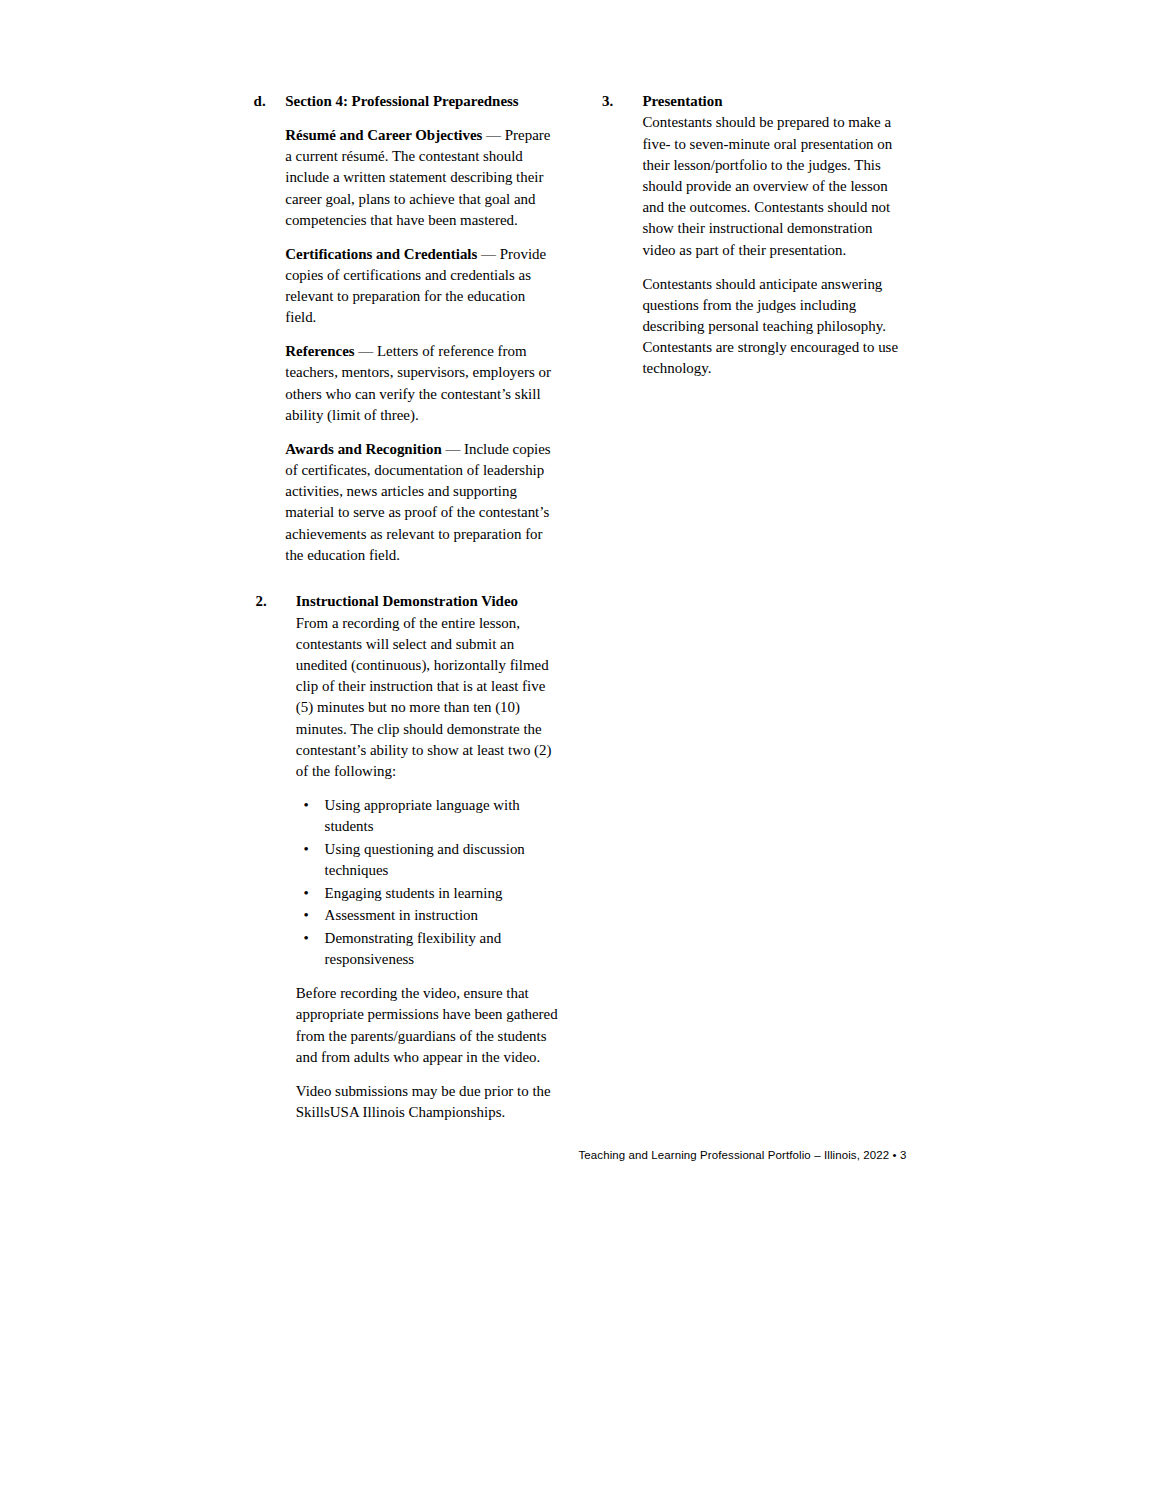d.
Section 4: Professional Preparedness
Résumé and Career Objectives — Prepare a current résumé. The contestant should include a written statement describing their career goal, plans to achieve that goal and competencies that have been mastered.
Certifications and Credentials — Provide copies of certifications and credentials as relevant to preparation for the education field.
References — Letters of reference from teachers, mentors, supervisors, employers or others who can verify the contestant’s skill ability (limit of three).
Awards and Recognition — Include copies of certificates, documentation of leadership activities, news articles and supporting material to serve as proof of the contestant’s achievements as relevant to preparation for the education field.
2.
Instructional Demonstration Video
From a recording of the entire lesson, contestants will select and submit an unedited (continuous), horizontally filmed clip of their instruction that is at least five (5) minutes but no more than ten (10) minutes. The clip should demonstrate the contestant’s ability to show at least two (2) of the following:
Using appropriate language with students
Using questioning and discussion techniques
Engaging students in learning
Assessment in instruction
Demonstrating flexibility and responsiveness
Before recording the video, ensure that appropriate permissions have been gathered from the parents/guardians of the students and from adults who appear in the video.
Video submissions may be due prior to the SkillsUSA Illinois Championships.
3.
Presentation
Contestants should be prepared to make a five- to seven-minute oral presentation on their lesson/portfolio to the judges. This should provide an overview of the lesson and the outcomes. Contestants should not show their instructional demonstration video as part of their presentation.
Contestants should anticipate answering questions from the judges including describing personal teaching philosophy. Contestants are strongly encouraged to use technology.
Teaching and Learning Professional Portfolio – Illinois, 2022 • 3